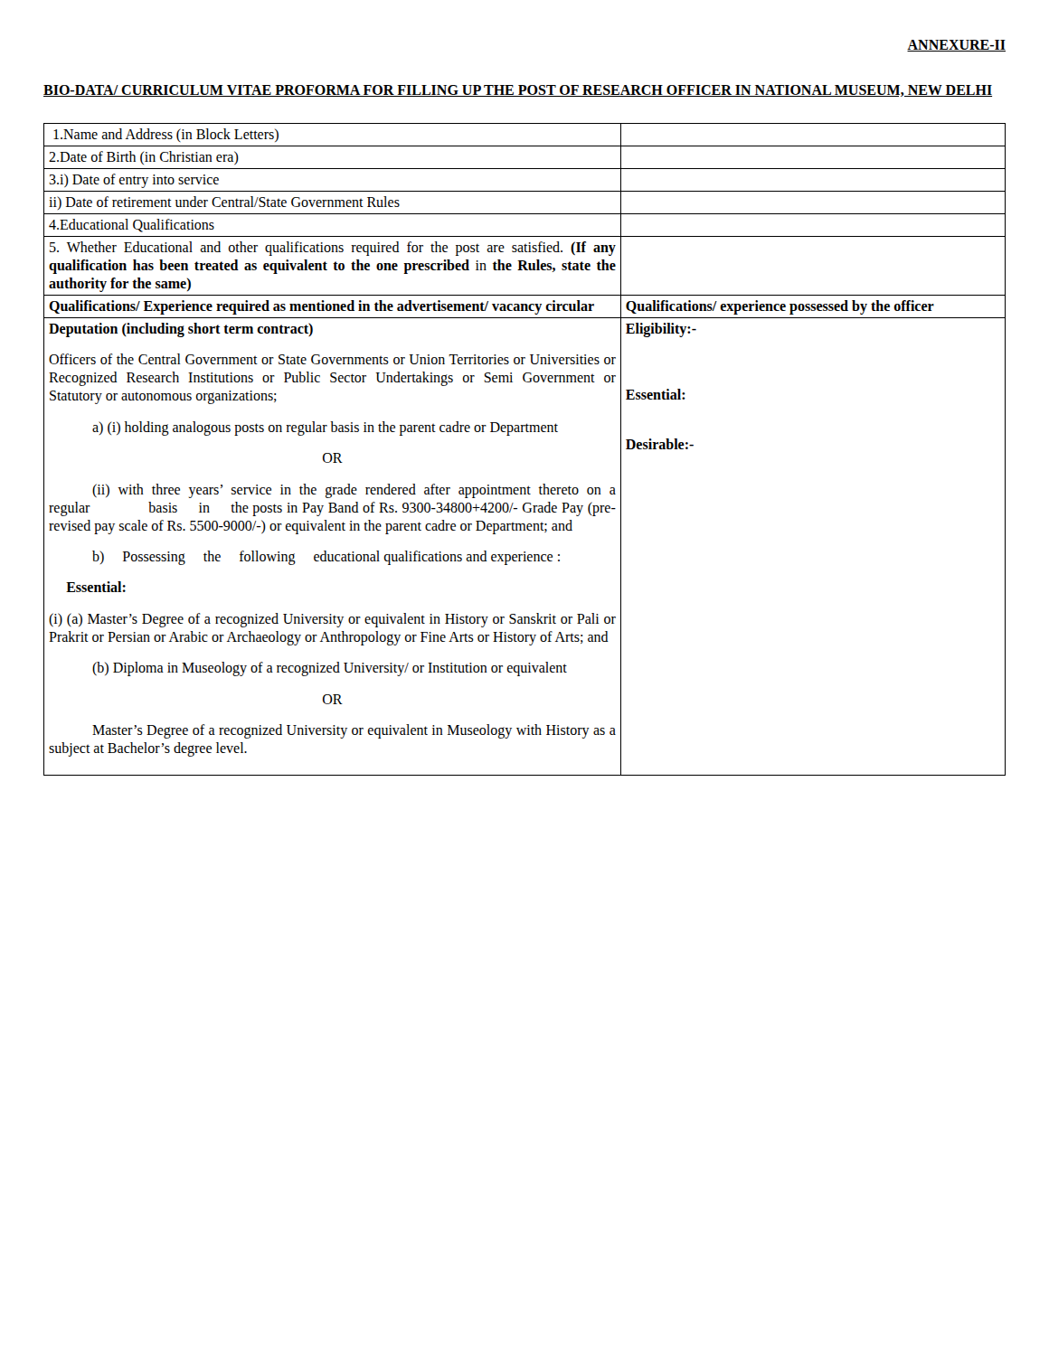ANNEXURE-II
BIO-DATA/ CURRICULUM VITAE PROFORMA FOR FILLING UP THE POST OF RESEARCH OFFICER IN NATIONAL MUSEUM, NEW DELHI
| 1.Name and Address (in Block Letters) | |
| 2.Date of Birth (in Christian era) | |
| 3.i) Date of entry into service | |
| ii) Date of retirement under Central/State Government Rules | |
| 4.Educational Qualifications | |
| 5. Whether Educational and other qualifications required for the post are satisfied. (If any qualification has been treated as equivalent to the one prescribed in the Rules, state the authority for the same) | |
| Qualifications/ Experience required as mentioned in the advertisement/ vacancy circular | Qualifications/ experience possessed by the officer |
| Deputation (including short term contract) Officers of the Central Government or State Governments or Union Territories or Universities or Recognized Research Institutions or Public Sector Undertakings or Semi Government or Statutory or autonomous organizations; a) (i) holding analogous posts on regular basis in the parent cadre or Department OR (ii) with three years’ service in the grade rendered after appointment thereto on a regular basis in the posts in Pay Band of Rs. 9300-34800+4200/- Grade Pay (pre-revised pay scale of Rs. 5500-9000/-) or equivalent in the parent cadre or Department; and b) Possessing the following educational qualifications and experience : Essential: (i) (a) Master’s Degree of a recognized University or equivalent in History or Sanskrit or Pali or Prakrit or Persian or Arabic or Archaeology or Anthropology or Fine Arts or History of Arts; and (b) Diploma in Museology of a recognized University/ or Institution or equivalent OR Master’s Degree of a recognized University or equivalent in Museology with History as a subject at Bachelor’s degree level. | Eligibility:- Essential: Desirable:- |